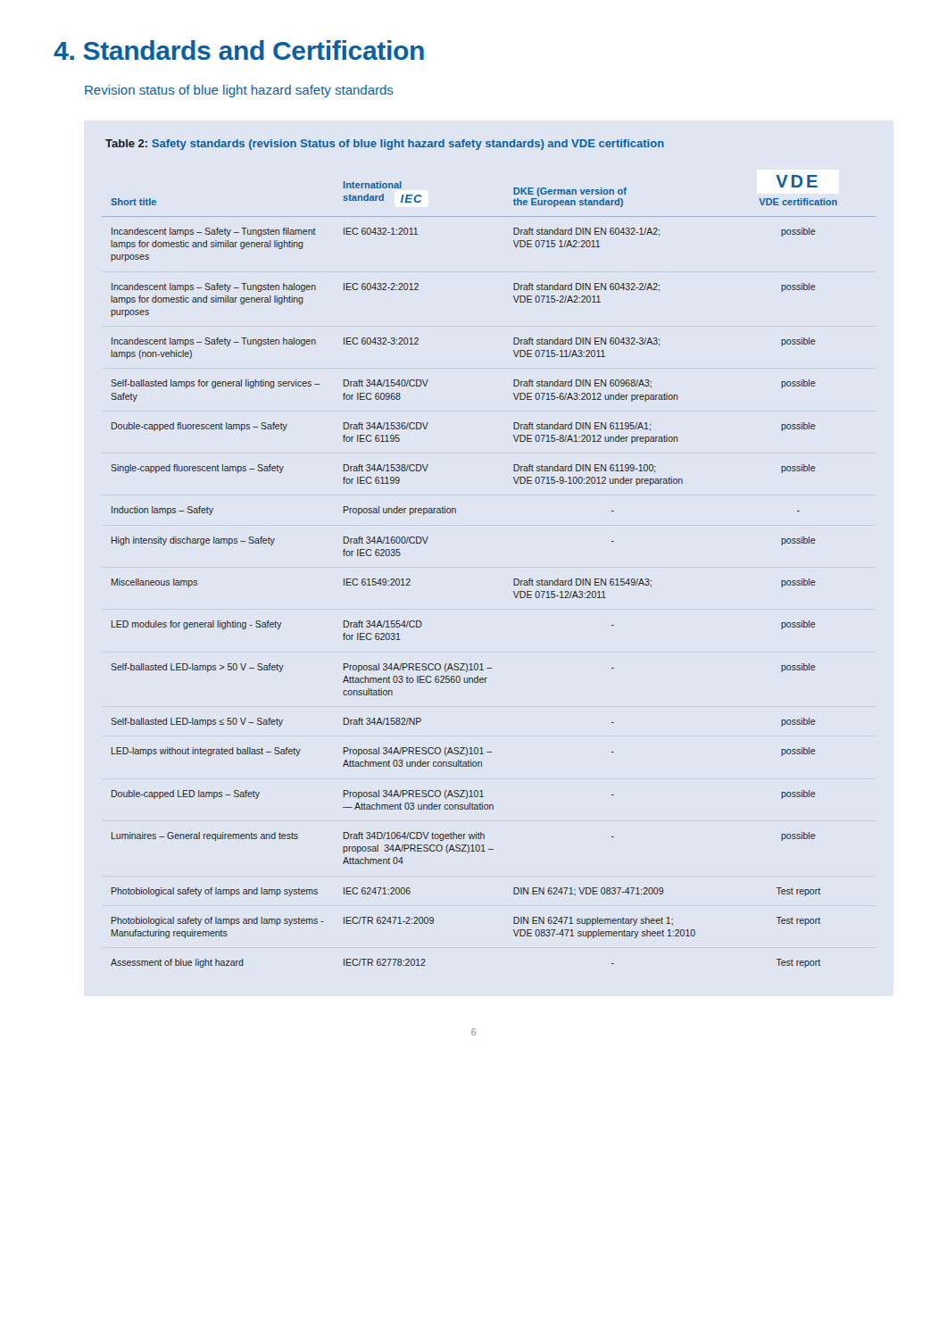4. Standards and Certification
Revision status of blue light hazard safety standards
Table 2: Safety standards (revision Status of blue light hazard safety standards) and VDE certification
| Short title | International standard IEC | DKE (German version of the European standard) | VDE VDE certification |
| --- | --- | --- | --- |
| Incandescent lamps – Safety – Tungsten filament lamps for domestic and similar general lighting purposes | IEC 60432-1:2011 | Draft standard DIN EN 60432-1/A2; VDE 0715 1/A2:2011 | possible |
| Incandescent lamps – Safety – Tungsten halogen lamps for domestic and similar general lighting purposes | IEC 60432-2:2012 | Draft standard DIN EN 60432-2/A2; VDE 0715-2/A2:2011 | possible |
| Incandescent lamps – Safety – Tungsten halogen lamps (non-vehicle) | IEC 60432-3:2012 | Draft standard DIN EN 60432-3/A3; VDE 0715-11/A3:2011 | possible |
| Self-ballasted lamps for general lighting services – Safety | Draft 34A/1540/CDV for IEC 60968 | Draft standard DIN EN 60968/A3; VDE 0715-6/A3:2012 under preparation | possible |
| Double-capped fluorescent lamps – Safety | Draft 34A/1536/CDV for IEC 61195 | Draft standard DIN EN 61195/A1; VDE 0715-8/A1:2012 under preparation | possible |
| Single-capped fluorescent lamps – Safety | Draft 34A/1538/CDV for IEC 61199 | Draft standard DIN EN 61199-100; VDE 0715-9-100:2012 under preparation | possible |
| Induction lamps – Safety | Proposal under preparation | - | - |
| High intensity discharge lamps – Safety | Draft 34A/1600/CDV for IEC 62035 | - | possible |
| Miscellaneous lamps | IEC 61549:2012 | Draft standard DIN EN 61549/A3; VDE 0715-12/A3:2011 | possible |
| LED modules for general lighting - Safety | Draft 34A/1554/CD for IEC 62031 | - | possible |
| Self-ballasted LED-lamps > 50 V – Safety | Proposal 34A/PRESCO (ASZ)101 – Attachment 03 to IEC 62560 under consultation | - | possible |
| Self-ballasted LED-lamps ≤ 50 V – Safety | Draft 34A/1582/NP | - | possible |
| LED-lamps without integrated ballast – Safety | Proposal 34A/PRESCO (ASZ)101 – Attachment 03 under consultation | - | possible |
| Double-capped LED lamps – Safety | Proposal 34A/PRESCO (ASZ)101 — Attachment 03 under consultation | - | possible |
| Luminaires – General requirements and tests | Draft 34D/1064/CDV together with proposal 34A/PRESCO (ASZ)101 – Attachment 04 | - | possible |
| Photobiological safety of lamps and lamp systems | IEC 62471:2006 | DIN EN 62471; VDE 0837-471:2009 | Test report |
| Photobiological safety of lamps and lamp systems - Manufacturing requirements | IEC/TR 62471-2:2009 | DIN EN 62471 supplementary sheet 1; VDE 0837-471 supplementary sheet 1:2010 | Test report |
| Assessment of blue light hazard | IEC/TR 62778:2012 | - | Test report |
6